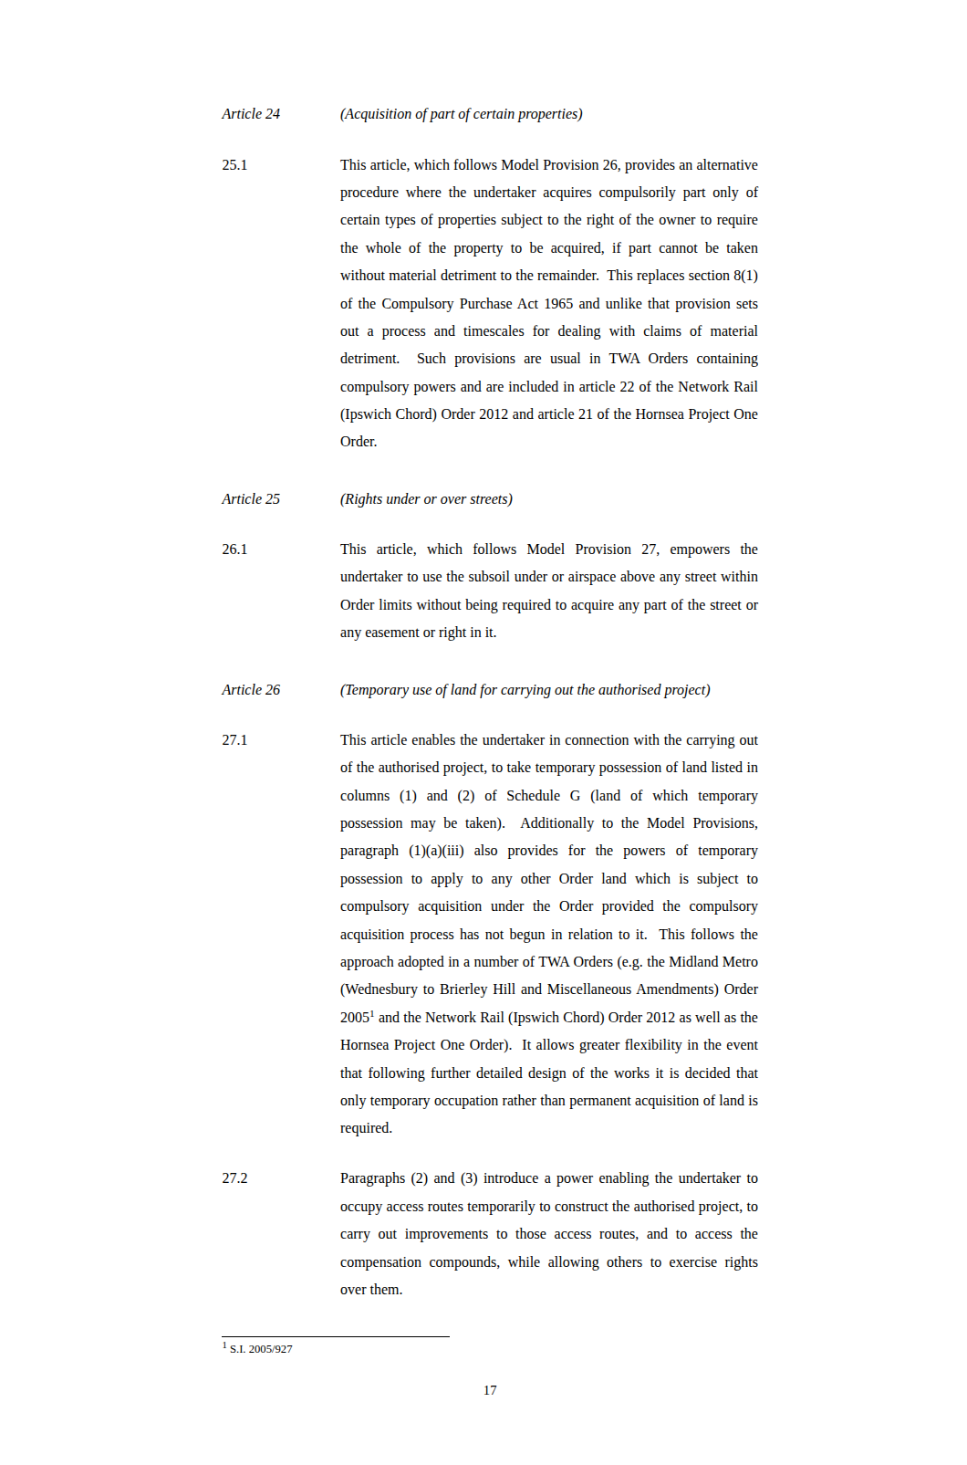Article 24 (Acquisition of part of certain properties)
25.1 This article, which follows Model Provision 26, provides an alternative procedure where the undertaker acquires compulsorily part only of certain types of properties subject to the right of the owner to require the whole of the property to be acquired, if part cannot be taken without material detriment to the remainder. This replaces section 8(1) of the Compulsory Purchase Act 1965 and unlike that provision sets out a process and timescales for dealing with claims of material detriment. Such provisions are usual in TWA Orders containing compulsory powers and are included in article 22 of the Network Rail (Ipswich Chord) Order 2012 and article 21 of the Hornsea Project One Order.
Article 25 (Rights under or over streets)
26.1 This article, which follows Model Provision 27, empowers the undertaker to use the subsoil under or airspace above any street within Order limits without being required to acquire any part of the street or any easement or right in it.
Article 26 (Temporary use of land for carrying out the authorised project)
27.1 This article enables the undertaker in connection with the carrying out of the authorised project, to take temporary possession of land listed in columns (1) and (2) of Schedule G (land of which temporary possession may be taken). Additionally to the Model Provisions, paragraph (1)(a)(iii) also provides for the powers of temporary possession to apply to any other Order land which is subject to compulsory acquisition under the Order provided the compulsory acquisition process has not begun in relation to it. This follows the approach adopted in a number of TWA Orders (e.g. the Midland Metro (Wednesbury to Brierley Hill and Miscellaneous Amendments) Order 20051 and the Network Rail (Ipswich Chord) Order 2012 as well as the Hornsea Project One Order). It allows greater flexibility in the event that following further detailed design of the works it is decided that only temporary occupation rather than permanent acquisition of land is required.
27.2 Paragraphs (2) and (3) introduce a power enabling the undertaker to occupy access routes temporarily to construct the authorised project, to carry out improvements to those access routes, and to access the compensation compounds, while allowing others to exercise rights over them.
1 S.I. 2005/927
17